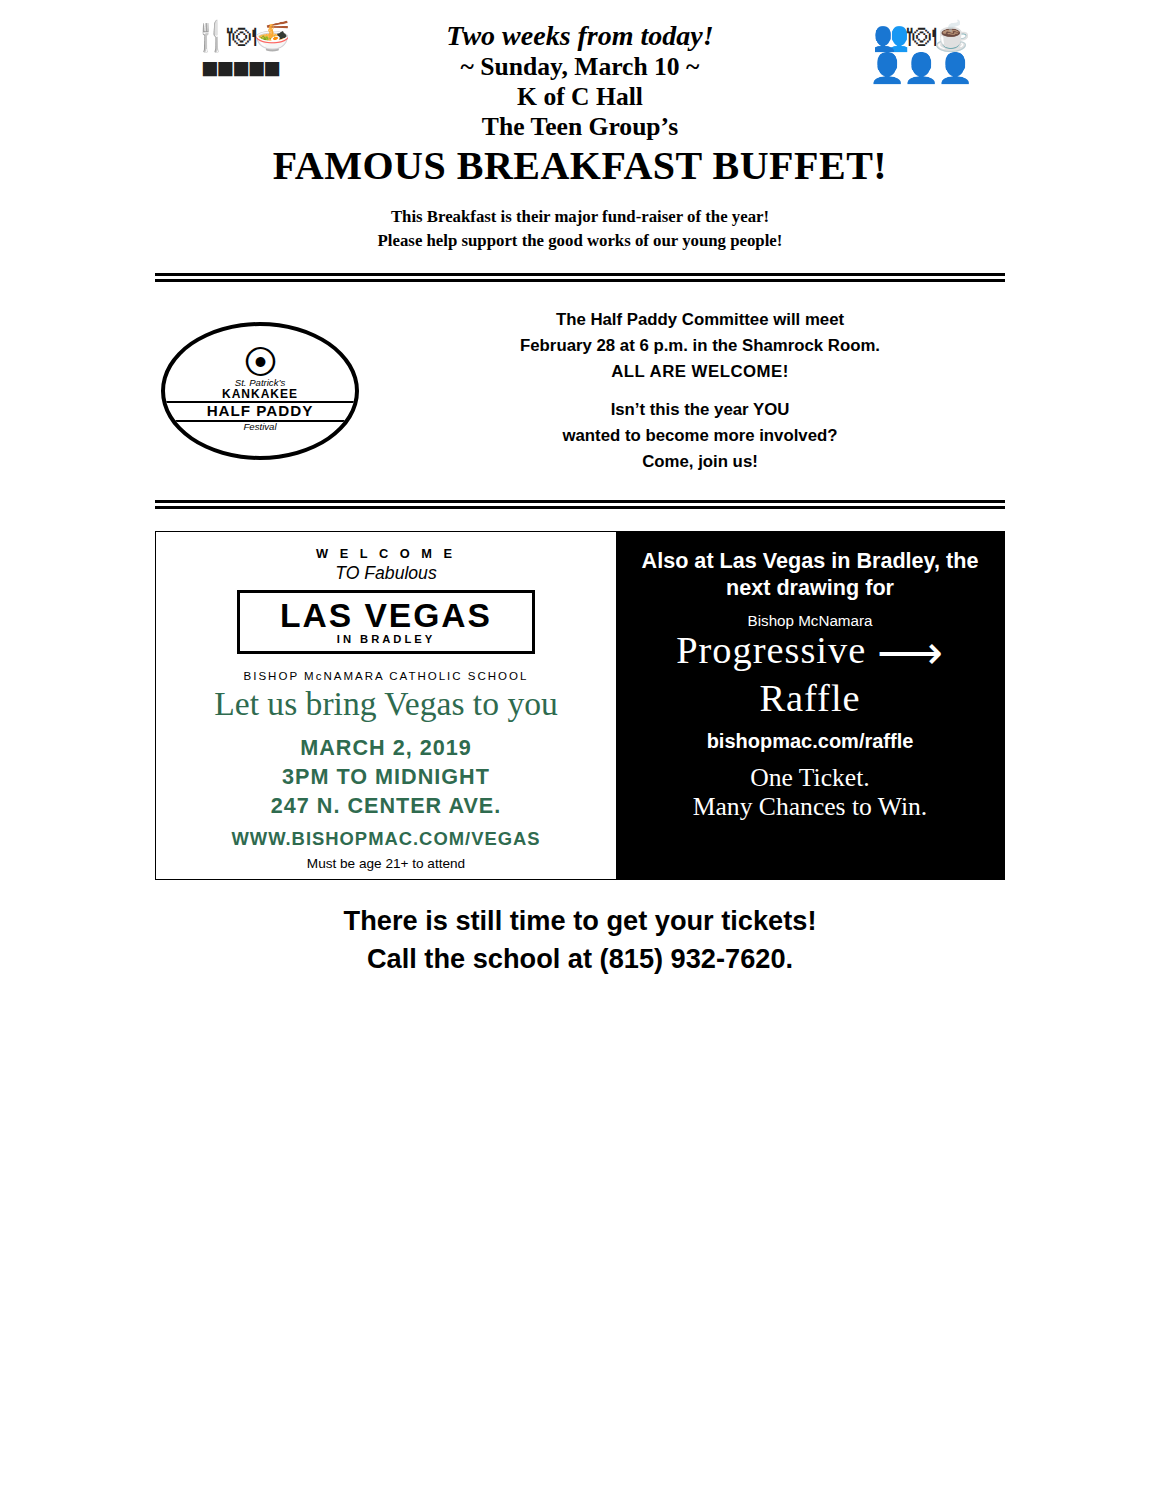🍴🍽🍜 ■■■■■
Two weeks from today! ~ Sunday, March 10 ~ K of C Hall The Teen Group’s
👥🍽☕ 👤👤👤
FAMOUS BREAKFAST BUFFET!
This Breakfast is their major fund-raiser of the year!
Please help support the good works of our young people!
⦿ St. Patrick’s KANKAKEE HALF PADDY Festival
The Half Paddy Committee will meet
February 28 at 6 p.m. in the Shamrock Room.
ALL ARE WELCOME!
Isn’t this the year YOU
wanted to become more involved?
Come, join us!
W E L C O M E
TO Fabulous
LAS VEGAS
IN BRADLEY
BISHOP McNAMARA CATHOLIC SCHOOL
Let us bring Vegas to you
MARCH 2, 2019
3PM TO MIDNIGHT
247 N. CENTER AVE.
WWW.BISHOPMAC.COM/VEGAS
Must be age 21+ to attend
Also at Las Vegas in Bradley, the next drawing for
Bishop McNamara
Progressive ⟶
Raffle
bishopmac.com/raffle
One Ticket.
Many Chances to Win.
There is still time to get your tickets!
Call the school at (815) 932-7620.